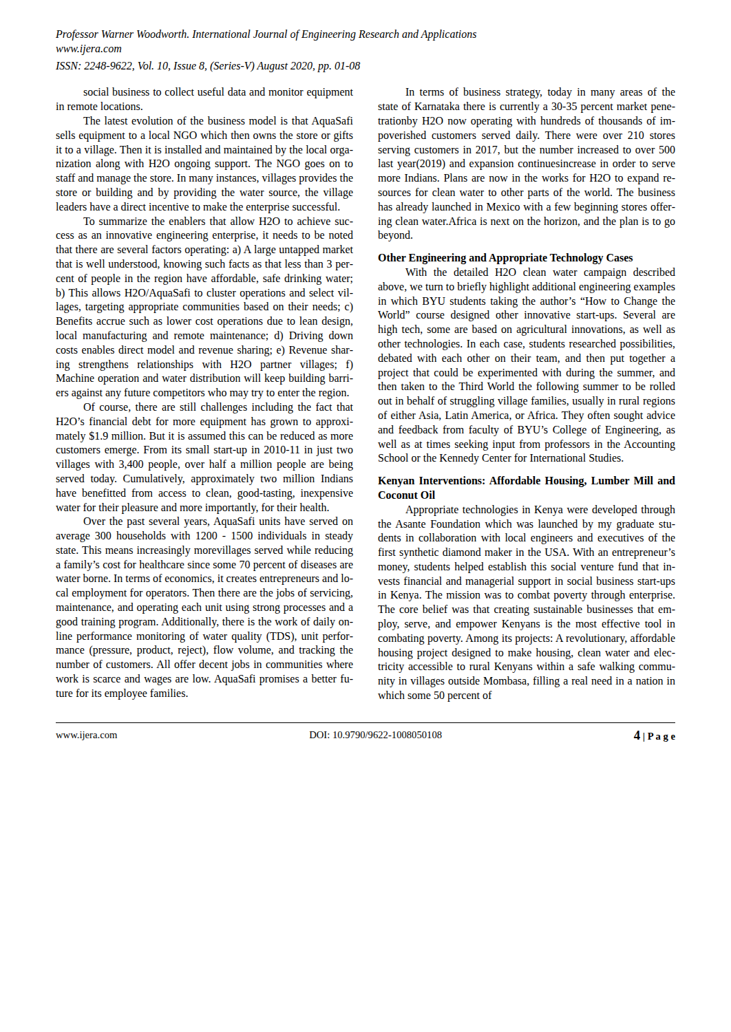Professor Warner Woodworth. International Journal of Engineering Research and Applications www.ijera.com
ISSN: 2248-9622, Vol. 10, Issue 8, (Series-V) August 2020, pp. 01-08
social business to collect useful data and monitor equipment in remote locations.
The latest evolution of the business model is that AquaSafi sells equipment to a local NGO which then owns the store or gifts it to a village. Then it is installed and maintained by the local organization along with H2O ongoing support. The NGO goes on to staff and manage the store. In many instances, villages provides the store or building and by providing the water source, the village leaders have a direct incentive to make the enterprise successful.
To summarize the enablers that allow H2O to achieve success as an innovative engineering enterprise, it needs to be noted that there are several factors operating: a) A large untapped market that is well understood, knowing such facts as that less than 3 percent of people in the region have affordable, safe drinking water; b) This allows H2O/AquaSafi to cluster operations and select villages, targeting appropriate communities based on their needs; c) Benefits accrue such as lower cost operations due to lean design, local manufacturing and remote maintenance; d) Driving down costs enables direct model and revenue sharing; e) Revenue sharing strengthens relationships with H2O partner villages; f) Machine operation and water distribution will keep building barriers against any future competitors who may try to enter the region.
Of course, there are still challenges including the fact that H2O’s financial debt for more equipment has grown to approximately $1.9 million. But it is assumed this can be reduced as more customers emerge. From its small start-up in 2010-11 in just two villages with 3,400 people, over half a million people are being served today. Cumulatively, approximately two million Indians have benefitted from access to clean, good-tasting, inexpensive water for their pleasure and more importantly, for their health.
Over the past several years, AquaSafi units have served on average 300 households with 1200 - 1500 individuals in steady state. This means increasingly morevillages served while reducing a family’s cost for healthcare since some 70 percent of diseases are water borne. In terms of economics, it creates entrepreneurs and local employment for operators. Then there are the jobs of servicing, maintenance, and operating each unit using strong processes and a good training program. Additionally, there is the work of daily online performance monitoring of water quality (TDS), unit performance (pressure, product, reject), flow volume, and tracking the number of customers. All offer decent jobs in communities where work is scarce and wages are low. AquaSafi promises a better future for its employee families.
In terms of business strategy, today in many areas of the state of Karnataka there is currently a 30-35 percent market penetrationby H2O now operating with hundreds of thousands of impoverished customers served daily. There were over 210 stores serving customers in 2017, but the number increased to over 500 last year(2019) and expansion continuesincrease in order to serve more Indians. Plans are now in the works for H2O to expand resources for clean water to other parts of the world. The business has already launched in Mexico with a few beginning stores offering clean water.Africa is next on the horizon, and the plan is to go beyond.
Other Engineering and Appropriate Technology Cases
With the detailed H2O clean water campaign described above, we turn to briefly highlight additional engineering examples in which BYU students taking the author’s “How to Change the World” course designed other innovative start-ups. Several are high tech, some are based on agricultural innovations, as well as other technologies. In each case, students researched possibilities, debated with each other on their team, and then put together a project that could be experimented with during the summer, and then taken to the Third World the following summer to be rolled out in behalf of struggling village families, usually in rural regions of either Asia, Latin America, or Africa. They often sought advice and feedback from faculty of BYU’s College of Engineering, as well as at times seeking input from professors in the Accounting School or the Kennedy Center for International Studies.
Kenyan Interventions: Affordable Housing, Lumber Mill and Coconut Oil
Appropriate technologies in Kenya were developed through the Asante Foundation which was launched by my graduate students in collaboration with local engineers and executives of the first synthetic diamond maker in the USA. With an entrepreneur’s money, students helped establish this social venture fund that invests financial and managerial support in social business start-ups in Kenya. The mission was to combat poverty through enterprise. The core belief was that creating sustainable businesses that employ, serve, and empower Kenyans is the most effective tool in combating poverty. Among its projects: A revolutionary, affordable housing project designed to make housing, clean water and electricity accessible to rural Kenyans within a safe walking community in villages outside Mombasa, filling a real need in a nation in which some 50 percent of
www.ijera.com
DOI: 10.9790/9622-1008050108
4 | P a g e